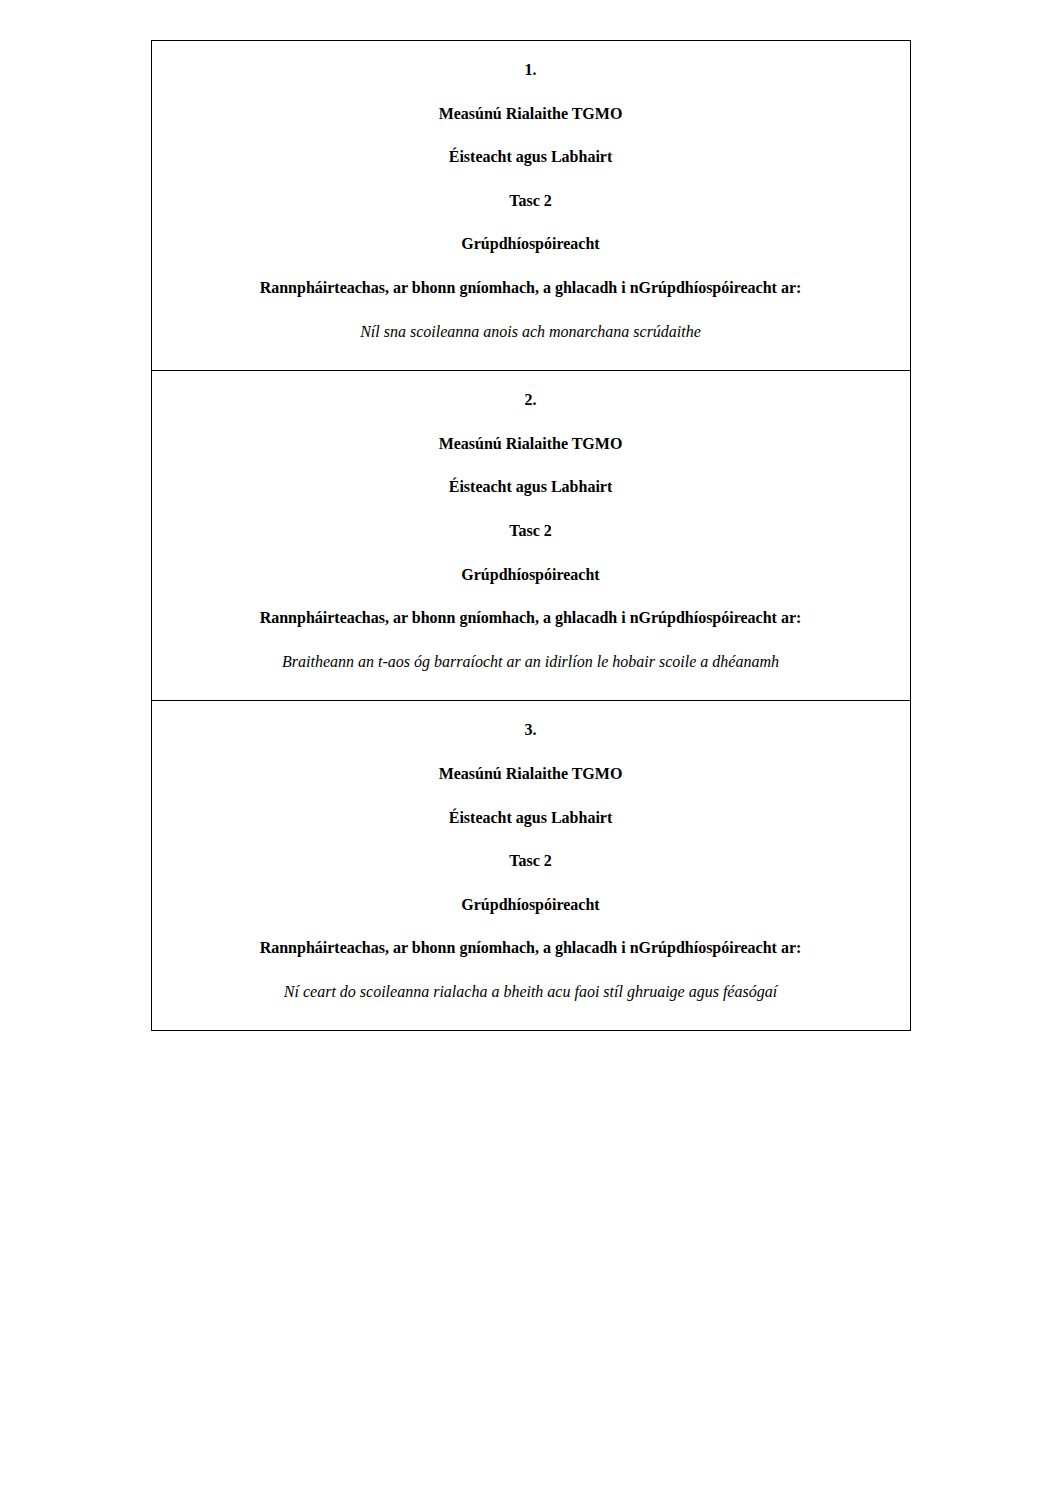1.
Measúnú Rialaithe TGMO
Éisteacht agus Labhairt
Tasc 2
Grúpdhíospóireacht
Rannpháirteachas, ar bhonn gníomhach, a ghlacadh i nGrúpdhíospóireacht ar:
Níl sna scoileanna anois ach monarchana scrúdaithe
2.
Measúnú Rialaithe TGMO
Éisteacht agus Labhairt
Tasc 2
Grúpdhíospóireacht
Rannpháirteachas, ar bhonn gníomhach, a ghlacadh i nGrúpdhíospóireacht ar:
Braitheann an t-aos óg barraíocht ar an idirlíon le hobair scoile a dhéanamh
3.
Measúnú Rialaithe TGMO
Éisteacht agus Labhairt
Tasc 2
Grúpdhíospóireacht
Rannpháirteachas, ar bhonn gníomhach, a ghlacadh i nGrúpdhíospóireacht ar:
Ní ceart do scoileanna rialacha a bheith acu faoi stíl ghruaige agus féasógaí